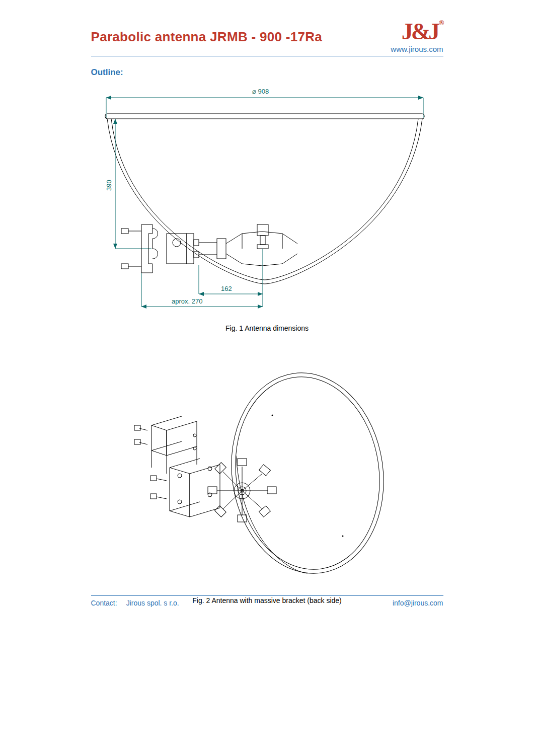Parabolic antenna JRMB - 900 -17Ra
J&J®
www.jirous.com
Outline:
⌀ 908 390 162 aprox. 270
Fig. 1 Antenna dimensions
Fig. 2 Antenna with massive bracket (back side)
Contact: Jirous spol. s r.o.
info@jirous.com